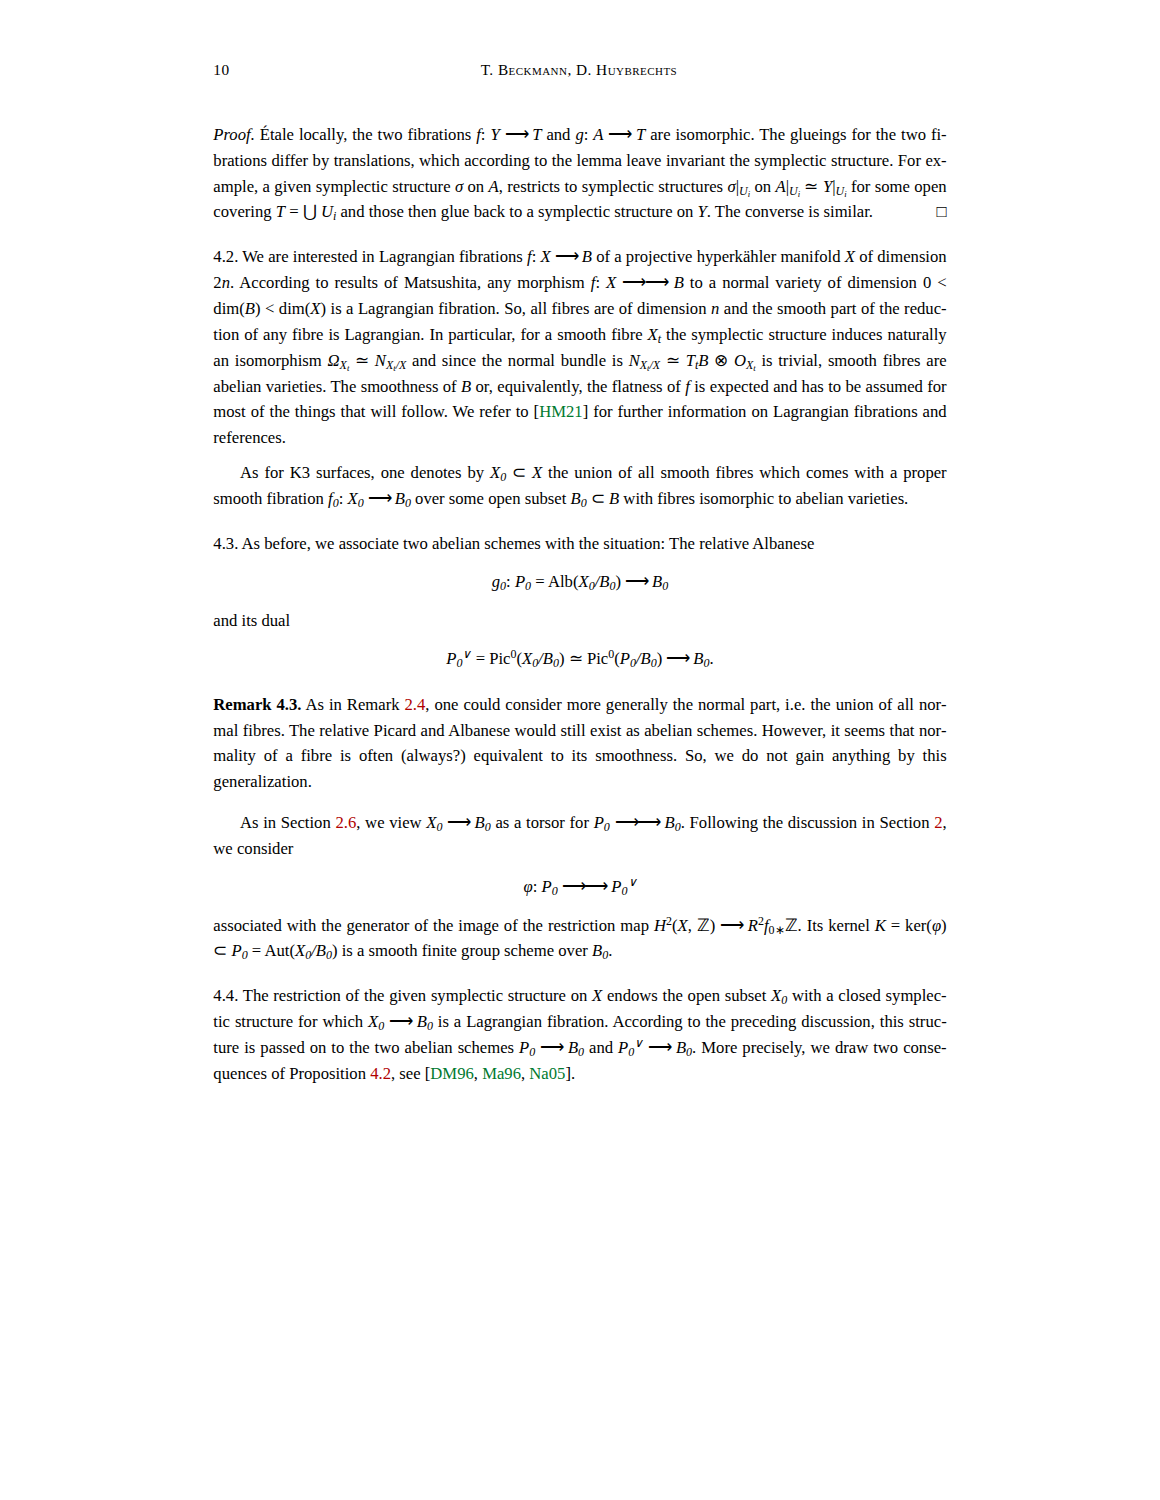10 T. Beckmann, D. Huybrechts
Proof. Étale locally, the two fibrations f: Y ⟶ T and g: A ⟶ T are isomorphic. The glueings for the two fibrations differ by translations, which according to the lemma leave invariant the symplectic structure. For example, a given symplectic structure σ on A, restricts to symplectic structures σ|Ui on A|Ui ≃ Y|Ui for some open covering T = ⋃ Ui and those then glue back to a symplectic structure on Y. The converse is similar. □
4.2. We are interested in Lagrangian fibrations f: X ⟶ B of a projective hyperkähler manifold X of dimension 2n. According to results of Matsushita, any morphism f: X ⟶⟶ B to a normal variety of dimension 0 < dim(B) < dim(X) is a Lagrangian fibration. So, all fibres are of dimension n and the smooth part of the reduction of any fibre is Lagrangian. In particular, for a smooth fibre Xt the symplectic structure induces naturally an isomorphism ΩXt ≃ NXt/X and since the normal bundle is NXt/X ≃ TtB ⊗ OXt is trivial, smooth fibres are abelian varieties. The smoothness of B or, equivalently, the flatness of f is expected and has to be assumed for most of the things that will follow. We refer to [HM21] for further information on Lagrangian fibrations and references.
As for K3 surfaces, one denotes by X0 ⊂ X the union of all smooth fibres which comes with a proper smooth fibration f0: X0 ⟶ B0 over some open subset B0 ⊂ B with fibres isomorphic to abelian varieties.
4.3. As before, we associate two abelian schemes with the situation: The relative Albanese
g0: P0 = Alb(X0/B0) ⟶ B0
and its dual
P0∨ = Pic0(X0/B0) ≃ Pic0(P0/B0) ⟶ B0.
Remark 4.3. As in Remark 2.4, one could consider more generally the normal part, i.e. the union of all normal fibres. The relative Picard and Albanese would still exist as abelian schemes. However, it seems that normality of a fibre is often (always?) equivalent to its smoothness. So, we do not gain anything by this generalization.
As in Section 2.6, we view X0 ⟶ B0 as a torsor for P0 ⟶⟶ B0. Following the discussion in Section 2, we consider
φ: P0 ⟶⟶ P0∨
associated with the generator of the image of the restriction map H2(X, ℤ) ⟶ R2f0∗ℤ. Its kernel K = ker(φ) ⊂ P0 = Aut(X0/B0) is a smooth finite group scheme over B0.
4.4. The restriction of the given symplectic structure on X endows the open subset X0 with a closed symplectic structure for which X0 ⟶ B0 is a Lagrangian fibration. According to the preceding discussion, this structure is passed on to the two abelian schemes P0 ⟶ B0 and P0∨ ⟶ B0. More precisely, we draw two consequences of Proposition 4.2, see [DM96, Ma96, Na05].